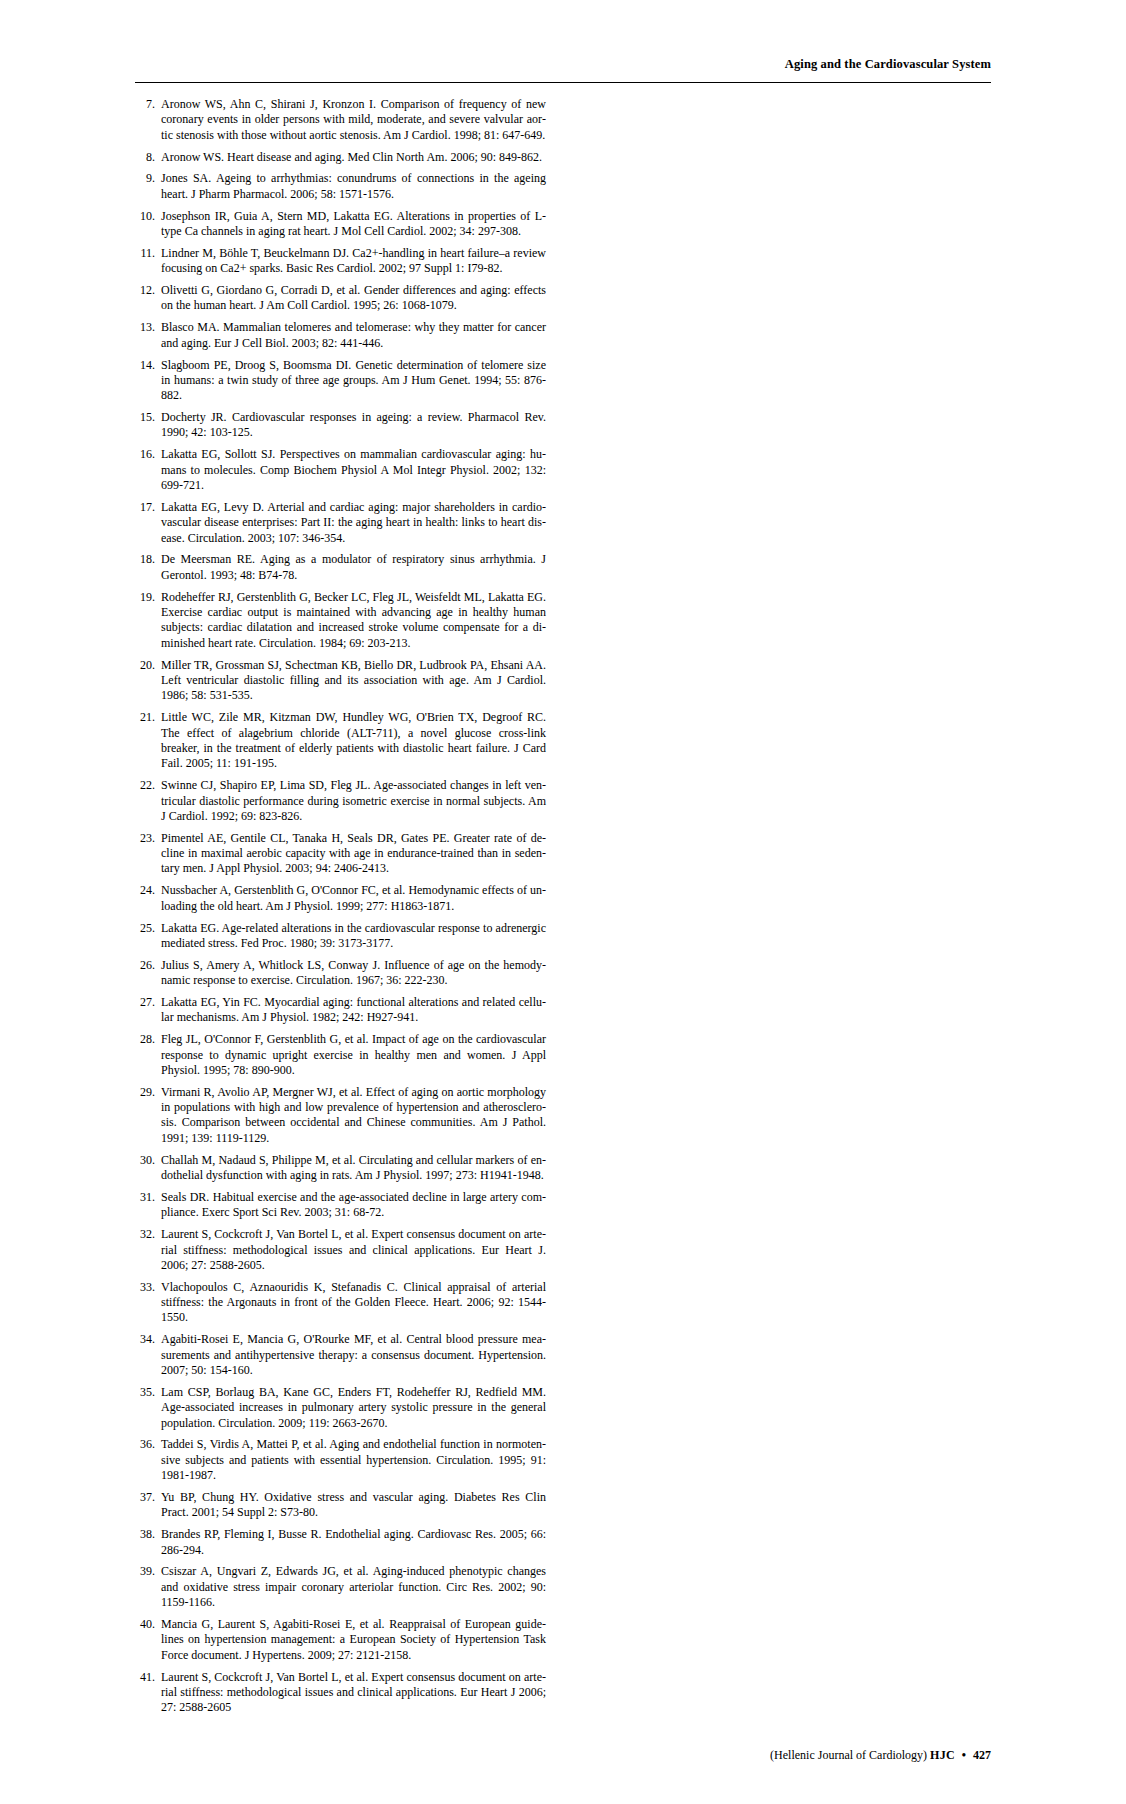Aging and the Cardiovascular System
7. Aronow WS, Ahn C, Shirani J, Kronzon I. Comparison of frequency of new coronary events in older persons with mild, moderate, and severe valvular aortic stenosis with those without aortic stenosis. Am J Cardiol. 1998; 81: 647-649.
8. Aronow WS. Heart disease and aging. Med Clin North Am. 2006; 90: 849-862.
9. Jones SA. Ageing to arrhythmias: conundrums of connections in the ageing heart. J Pharm Pharmacol. 2006; 58: 1571-1576.
10. Josephson IR, Guia A, Stern MD, Lakatta EG. Alterations in properties of L-type Ca channels in aging rat heart. J Mol Cell Cardiol. 2002; 34: 297-308.
11. Lindner M, Böhle T, Beuckelmann DJ. Ca2+-handling in heart failure–a review focusing on Ca2+ sparks. Basic Res Cardiol. 2002; 97 Suppl 1: I79-82.
12. Olivetti G, Giordano G, Corradi D, et al. Gender differences and aging: effects on the human heart. J Am Coll Cardiol. 1995; 26: 1068-1079.
13. Blasco MA. Mammalian telomeres and telomerase: why they matter for cancer and aging. Eur J Cell Biol. 2003; 82: 441-446.
14. Slagboom PE, Droog S, Boomsma DI. Genetic determination of telomere size in humans: a twin study of three age groups. Am J Hum Genet. 1994; 55: 876-882.
15. Docherty JR. Cardiovascular responses in ageing: a review. Pharmacol Rev. 1990; 42: 103-125.
16. Lakatta EG, Sollott SJ. Perspectives on mammalian cardiovascular aging: humans to molecules. Comp Biochem Physiol A Mol Integr Physiol. 2002; 132: 699-721.
17. Lakatta EG, Levy D. Arterial and cardiac aging: major shareholders in cardiovascular disease enterprises: Part II: the aging heart in health: links to heart disease. Circulation. 2003; 107: 346-354.
18. De Meersman RE. Aging as a modulator of respiratory sinus arrhythmia. J Gerontol. 1993; 48: B74-78.
19. Rodeheffer RJ, Gerstenblith G, Becker LC, Fleg JL, Weisfeldt ML, Lakatta EG. Exercise cardiac output is maintained with advancing age in healthy human subjects: cardiac dilatation and increased stroke volume compensate for a diminished heart rate. Circulation. 1984; 69: 203-213.
20. Miller TR, Grossman SJ, Schectman KB, Biello DR, Ludbrook PA, Ehsani AA. Left ventricular diastolic filling and its association with age. Am J Cardiol. 1986; 58: 531-535.
21. Little WC, Zile MR, Kitzman DW, Hundley WG, O'Brien TX, Degroof RC. The effect of alagebrium chloride (ALT-711), a novel glucose cross-link breaker, in the treatment of elderly patients with diastolic heart failure. J Card Fail. 2005; 11: 191-195.
22. Swinne CJ, Shapiro EP, Lima SD, Fleg JL. Age-associated changes in left ventricular diastolic performance during isometric exercise in normal subjects. Am J Cardiol. 1992; 69: 823-826.
23. Pimentel AE, Gentile CL, Tanaka H, Seals DR, Gates PE. Greater rate of decline in maximal aerobic capacity with age in endurance-trained than in sedentary men. J Appl Physiol. 2003; 94: 2406-2413.
24. Nussbacher A, Gerstenblith G, O'Connor FC, et al. Hemodynamic effects of unloading the old heart. Am J Physiol. 1999; 277: H1863-1871.
25. Lakatta EG. Age-related alterations in the cardiovascular response to adrenergic mediated stress. Fed Proc. 1980; 39: 3173-3177.
26. Julius S, Amery A, Whitlock LS, Conway J. Influence of age on the hemodynamic response to exercise. Circulation. 1967; 36: 222-230.
27. Lakatta EG, Yin FC. Myocardial aging: functional alterations and related cellular mechanisms. Am J Physiol. 1982; 242: H927-941.
28. Fleg JL, O'Connor F, Gerstenblith G, et al. Impact of age on the cardiovascular response to dynamic upright exercise in healthy men and women. J Appl Physiol. 1995; 78: 890-900.
29. Virmani R, Avolio AP, Mergner WJ, et al. Effect of aging on aortic morphology in populations with high and low prevalence of hypertension and atherosclerosis. Comparison between occidental and Chinese communities. Am J Pathol. 1991; 139: 1119-1129.
30. Challah M, Nadaud S, Philippe M, et al. Circulating and cellular markers of endothelial dysfunction with aging in rats. Am J Physiol. 1997; 273: H1941-1948.
31. Seals DR. Habitual exercise and the age-associated decline in large artery compliance. Exerc Sport Sci Rev. 2003; 31: 68-72.
32. Laurent S, Cockcroft J, Van Bortel L, et al. Expert consensus document on arterial stiffness: methodological issues and clinical applications. Eur Heart J. 2006; 27: 2588-2605.
33. Vlachopoulos C, Aznaouridis K, Stefanadis C. Clinical appraisal of arterial stiffness: the Argonauts in front of the Golden Fleece. Heart. 2006; 92: 1544-1550.
34. Agabiti-Rosei E, Mancia G, O'Rourke MF, et al. Central blood pressure measurements and antihypertensive therapy: a consensus document. Hypertension. 2007; 50: 154-160.
35. Lam CSP, Borlaug BA, Kane GC, Enders FT, Rodeheffer RJ, Redfield MM. Age-associated increases in pulmonary artery systolic pressure in the general population. Circulation. 2009; 119: 2663-2670.
36. Taddei S, Virdis A, Mattei P, et al. Aging and endothelial function in normotensive subjects and patients with essential hypertension. Circulation. 1995; 91: 1981-1987.
37. Yu BP, Chung HY. Oxidative stress and vascular aging. Diabetes Res Clin Pract. 2001; 54 Suppl 2: S73-80.
38. Brandes RP, Fleming I, Busse R. Endothelial aging. Cardiovasc Res. 2005; 66: 286-294.
39. Csiszar A, Ungvari Z, Edwards JG, et al. Aging-induced phenotypic changes and oxidative stress impair coronary arteriolar function. Circ Res. 2002; 90: 1159-1166.
40. Mancia G, Laurent S, Agabiti-Rosei E, et al. Reappraisal of European guidelines on hypertension management: a European Society of Hypertension Task Force document. J Hypertens. 2009; 27: 2121-2158.
41. Laurent S, Cockcroft J, Van Bortel L, et al. Expert consensus document on arterial stiffness: methodological issues and clinical applications. Eur Heart J 2006; 27: 2588-2605
(Hellenic Journal of Cardiology) HJC • 427